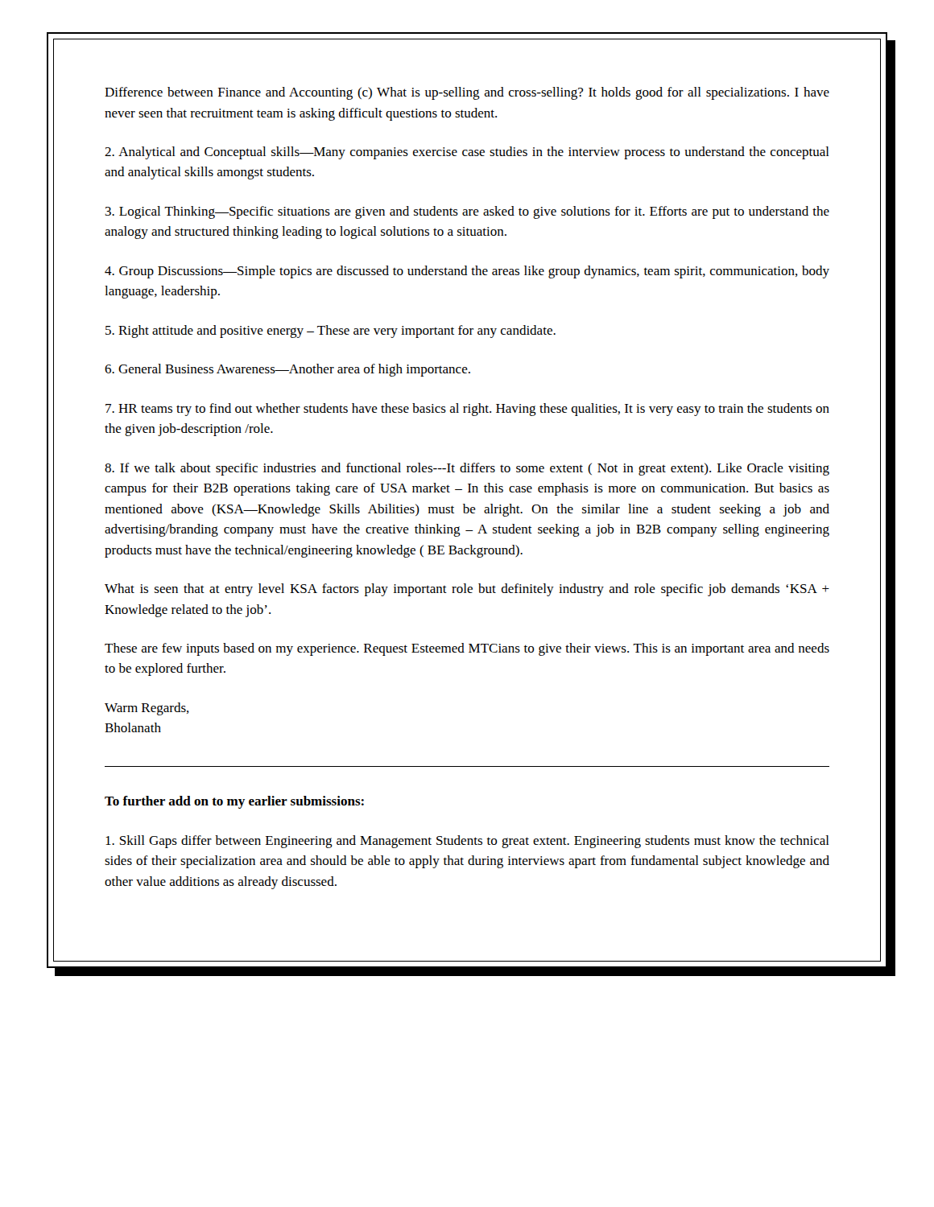Difference between Finance and Accounting (c) What is up-selling and cross-selling? It holds good for all specializations. I have never seen that recruitment team is asking difficult questions to student.
2. Analytical and Conceptual skills—Many companies exercise case studies in the interview process to understand the conceptual and analytical skills amongst students.
3. Logical Thinking—Specific situations are given and students are asked to give solutions for it. Efforts are put to understand the analogy and structured thinking leading to logical solutions to a situation.
4. Group Discussions—Simple topics are discussed to understand the areas like group dynamics, team spirit, communication, body language, leadership.
5. Right attitude and positive energy – These are very important for any candidate.
6. General Business Awareness—Another area of high importance.
7. HR teams try to find out whether students have these basics al right. Having these qualities, It is very easy to train the students on the given job-description /role.
8. If we talk about specific industries and functional roles---It differs to some extent ( Not in great extent). Like Oracle visiting campus for their B2B operations taking care of USA market – In this case emphasis is more on communication. But basics as mentioned above (KSA—Knowledge Skills Abilities) must be alright. On the similar line a student seeking a job and advertising/branding company must have the creative thinking – A student seeking a job in B2B company selling engineering products must have the technical/engineering knowledge ( BE Background).
What is seen that at entry level KSA factors play important role but definitely industry and role specific job demands ‘KSA + Knowledge related to the job’.
These are few inputs based on my experience. Request Esteemed MTCians to give their views. This is an important area and needs to be explored further.
Warm Regards,
Bholanath
To further add on to my earlier submissions:
1. Skill Gaps differ between Engineering and Management Students to great extent. Engineering students must know the technical sides of their specialization area and should be able to apply that during interviews apart from fundamental subject knowledge and other value additions as already discussed.